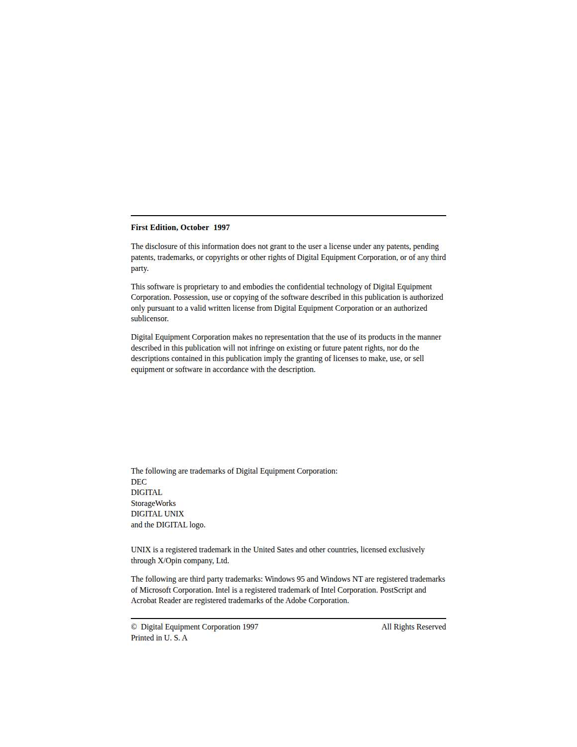First Edition, October 1997
The disclosure of this information does not grant to the user a license under any patents, pending patents, trademarks, or copyrights or other rights of Digital Equipment Corporation, or of any third party.
This software is proprietary to and embodies the confidential technology of Digital Equipment Corporation. Possession, use or copying of the software described in this publication is authorized only pursuant to a valid written license from Digital Equipment Corporation or an authorized sublicensor.
Digital Equipment Corporation makes no representation that the use of its products in the manner described in this publication will not infringe on existing or future patent rights, nor do the descriptions contained in this publication imply the granting of licenses to make, use, or sell equipment or software in accordance with the description.
The following are trademarks of Digital Equipment Corporation:
DEC
DIGITAL
StorageWorks
DIGITAL UNIX
and the DIGITAL logo.
UNIX is a registered trademark in the United Sates and other countries, licensed exclusively through X/Opin company, Ltd.
The following are third party trademarks: Windows 95 and Windows NT are registered trademarks of Microsoft Corporation. Intel is a registered trademark of Intel Corporation. PostScript and Acrobat Reader are registered trademarks of the Adobe Corporation.
© Digital Equipment Corporation 1997
Printed in U. S. A
All Rights Reserved